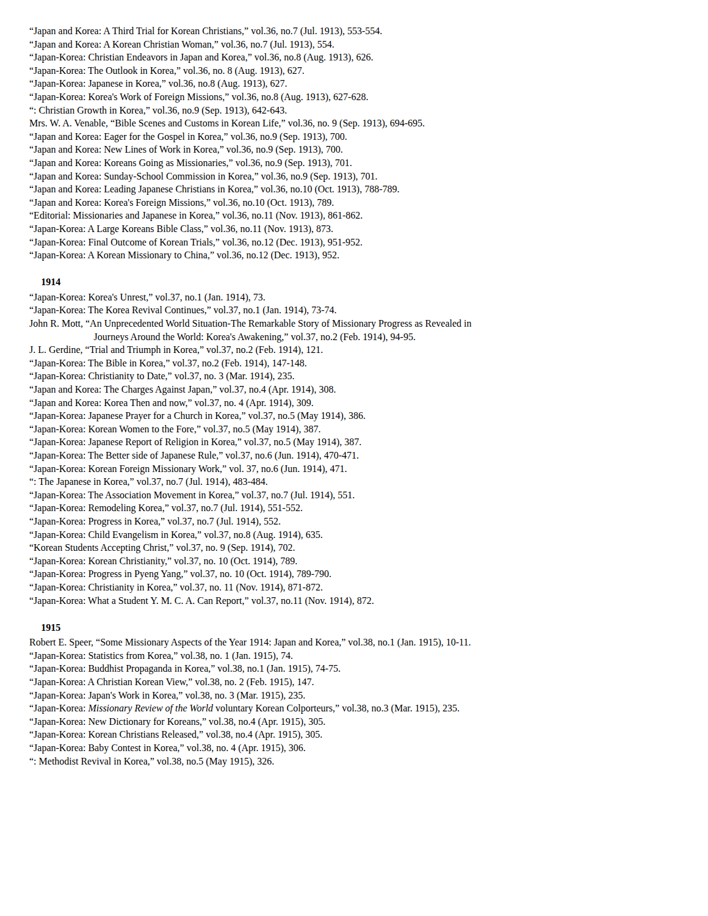“Japan and Korea: A Third Trial for Korean Christians,” vol.36, no.7 (Jul. 1913), 553-554.
“Japan and Korea: A Korean Christian Woman,” vol.36, no.7 (Jul. 1913), 554.
“Japan-Korea: Christian Endeavors in Japan and Korea,” vol.36, no.8 (Aug. 1913), 626.
“Japan-Korea: The Outlook in Korea,” vol.36, no. 8 (Aug. 1913), 627.
“Japan-Korea: Japanese in Korea,” vol.36, no.8 (Aug. 1913), 627.
“Japan-Korea: Korea's Work of Foreign Missions,” vol.36, no.8 (Aug. 1913), 627-628.
“: Christian Growth in Korea,” vol.36, no.9 (Sep. 1913), 642-643.
Mrs. W. A. Venable, “Bible Scenes and Customs in Korean Life,” vol.36, no. 9 (Sep. 1913), 694-695.
“Japan and Korea: Eager for the Gospel in Korea,” vol.36, no.9 (Sep. 1913), 700.
“Japan and Korea: New Lines of Work in Korea,” vol.36, no.9 (Sep. 1913), 700.
“Japan and Korea: Koreans Going as Missionaries,” vol.36, no.9 (Sep. 1913), 701.
“Japan and Korea: Sunday-School Commission in Korea,” vol.36, no.9 (Sep. 1913), 701.
“Japan and Korea: Leading Japanese Christians in Korea,” vol.36, no.10 (Oct. 1913), 788-789.
“Japan and Korea: Korea's Foreign Missions,” vol.36, no.10 (Oct. 1913), 789.
“Editorial: Missionaries and Japanese in Korea,” vol.36, no.11 (Nov. 1913), 861-862.
“Japan-Korea: A Large Koreans Bible Class,” vol.36, no.11 (Nov. 1913), 873.
“Japan-Korea: Final Outcome of Korean Trials,” vol.36, no.12 (Dec. 1913), 951-952.
“Japan-Korea: A Korean Missionary to China,” vol.36, no.12 (Dec. 1913), 952.
1914
“Japan-Korea: Korea's Unrest,” vol.37, no.1 (Jan. 1914), 73.
“Japan-Korea: The Korea Revival Continues,” vol.37, no.1 (Jan. 1914), 73-74.
John R. Mott, “An Unprecedented World Situation-The Remarkable Story of Missionary Progress as Revealed in Journeys Around the World: Korea's Awakening,” vol.37, no.2 (Feb. 1914), 94-95.
J. L. Gerdine, “Trial and Triumph in Korea,” vol.37, no.2 (Feb. 1914), 121.
“Japan-Korea: The Bible in Korea,” vol.37, no.2 (Feb. 1914), 147-148.
“Japan-Korea: Christianity to Date,” vol.37, no. 3 (Mar. 1914), 235.
“Japan and Korea: The Charges Against Japan,” vol.37, no.4 (Apr. 1914), 308.
“Japan and Korea: Korea Then and now,” vol.37, no. 4 (Apr. 1914), 309.
“Japan-Korea: Japanese Prayer for a Church in Korea,” vol.37, no.5 (May 1914), 386.
“Japan-Korea: Korean Women to the Fore,” vol.37, no.5 (May 1914), 387.
“Japan-Korea: Japanese Report of Religion in Korea,” vol.37, no.5 (May 1914), 387.
“Japan-Korea: The Better side of Japanese Rule,” vol.37, no.6 (Jun. 1914), 470-471.
“Japan-Korea: Korean Foreign Missionary Work,” vol. 37, no.6 (Jun. 1914), 471.
“: The Japanese in Korea,” vol.37, no.7 (Jul. 1914), 483-484.
“Japan-Korea: The Association Movement in Korea,” vol.37, no.7 (Jul. 1914), 551.
“Japan-Korea: Remodeling Korea,” vol.37, no.7 (Jul. 1914), 551-552.
“Japan-Korea: Progress in Korea,” vol.37, no.7 (Jul. 1914), 552.
“Japan-Korea: Child Evangelism in Korea,” vol.37, no.8 (Aug. 1914), 635.
“Korean Students Accepting Christ,” vol.37, no. 9 (Sep. 1914), 702.
“Japan-Korea: Korean Christianity,” vol.37, no. 10 (Oct. 1914), 789.
“Japan-Korea: Progress in Pyeng Yang,” vol.37, no. 10 (Oct. 1914), 789-790.
“Japan-Korea: Christianity in Korea,” vol.37, no. 11 (Nov. 1914), 871-872.
“Japan-Korea: What a Student Y. M. C. A. Can Report,” vol.37, no.11 (Nov. 1914), 872.
1915
Robert E. Speer, “Some Missionary Aspects of the Year 1914: Japan and Korea,” vol.38, no.1 (Jan. 1915), 10-11.
“Japan-Korea: Statistics from Korea,” vol.38, no. 1 (Jan. 1915), 74.
“Japan-Korea: Buddhist Propaganda in Korea,” vol.38, no.1 (Jan. 1915), 74-75.
“Japan-Korea: A Christian Korean View,” vol.38, no. 2 (Feb. 1915), 147.
“Japan-Korea: Japan's Work in Korea,” vol.38, no. 3 (Mar. 1915), 235.
“Japan-Korea: Missionary Review of the World voluntary Korean Colporteurs,” vol.38, no.3 (Mar. 1915), 235.
“Japan-Korea: New Dictionary for Koreans,” vol.38, no.4 (Apr. 1915), 305.
“Japan-Korea: Korean Christians Released,” vol.38, no.4 (Apr. 1915), 305.
“Japan-Korea: Baby Contest in Korea,” vol.38, no. 4 (Apr. 1915), 306.
“: Methodist Revival in Korea,” vol.38, no.5 (May 1915), 326.